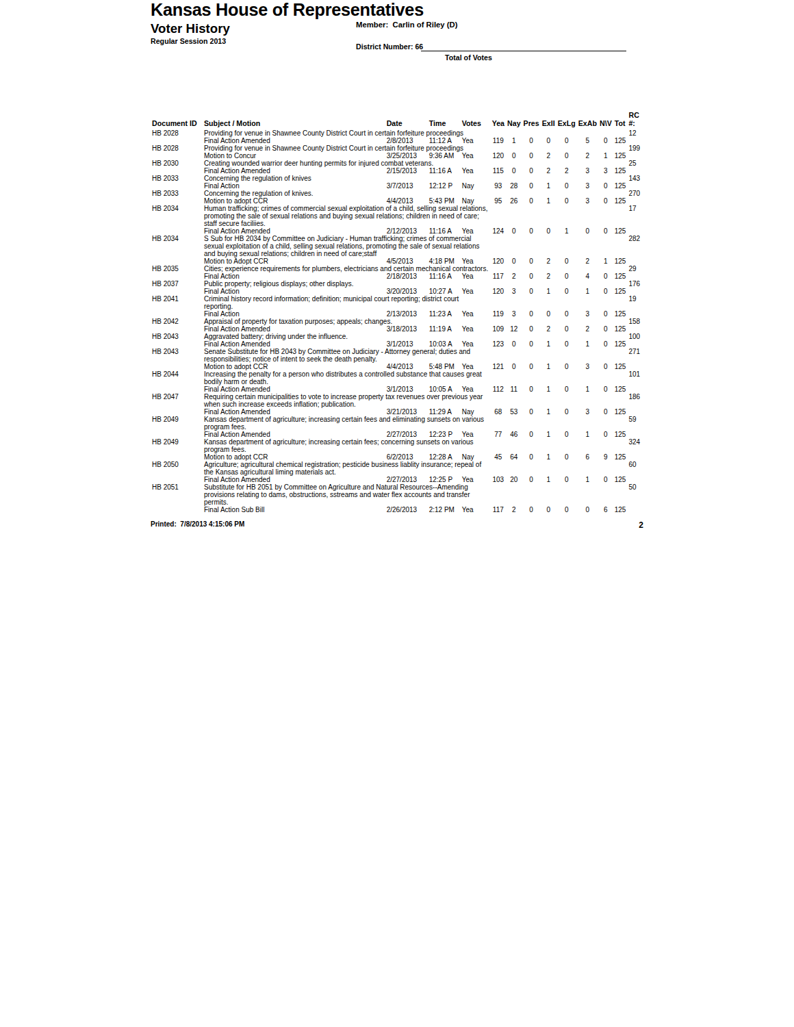Kansas House of Representatives
Voter History
Regular Session 2013
Member: Carlin of Riley (D)
District Number: 66
Total of Votes
| Document ID | Subject / Motion | Date | Time | Votes | Yea | Nay | Pres | ExII | ExLg | ExAb | N\V | Tot | RC #: |
| --- | --- | --- | --- | --- | --- | --- | --- | --- | --- | --- | --- | --- | --- |
| HB 2028 | Providing for venue in Shawnee County District Court in certain forfeiture proceedings | | 12 |
| | Final Action Amended | 2/8/2013 | 11:12 A | Yea | 119 | 1 | 0 | 0 | 0 | 5 | 0 | 125 | |
| HB 2028 | Providing for venue in Shawnee County District Court in certain forfeiture proceedings | | 199 |
| | Motion to Concur | 3/25/2013 | 9:36 AM | Yea | 120 | 0 | 0 | 2 | 0 | 2 | 1 | 125 | |
| HB 2030 | Creating wounded warrior deer hunting permits for injured combat veterans. | | 25 |
| | Final Action Amended | 2/15/2013 | 11:16 A | Yea | 115 | 0 | 0 | 2 | 2 | 3 | 3 | 125 | |
| HB 2033 | Concerning the regulation of knives | | 143 |
| | Final Action | 3/7/2013 | 12:12 P | Nay | 93 | 28 | 0 | 1 | 0 | 3 | 0 | 125 | |
| HB 2033 | Concerning the regulation of knives. | | 270 |
| | Motion to adopt CCR | 4/4/2013 | 5:43 PM | Nay | 95 | 26 | 0 | 1 | 0 | 3 | 0 | 125 | |
| HB 2034 | Human trafficking; crimes of commercial sexual exploitation of a child, selling sexual relations, promoting the sale of sexual relations and buying sexual relations; children in need of care; staff secure faciliies. | | 17 |
| | Final Action Amended | 2/12/2013 | 11:16 A | Yea | 124 | 0 | 0 | 0 | 1 | 0 | 0 | 125 | |
| HB 2034 | S Sub for HB 2034 by Committee on Judiciary - Human trafficking; crimes of commercial sexual exploitation of a child, selling sexual relations, promoting the sale of sexual relations and buying sexual relations; children in need of care;staff | | 282 |
| | Motion to Adopt CCR | 4/5/2013 | 4:18 PM | Yea | 120 | 0 | 0 | 2 | 0 | 2 | 1 | 125 | |
| HB 2035 | Cities; experience requirements for plumbers, electricians and certain mechanical contractors. | | 29 |
| | Final Action | 2/18/2013 | 11:16 A | Yea | 117 | 2 | 0 | 2 | 0 | 4 | 0 | 125 | |
| HB 2037 | Public property; religious displays; other displays. | | 176 |
| | Final Action | 3/20/2013 | 10:27 A | Yea | 120 | 3 | 0 | 1 | 0 | 1 | 0 | 125 | |
| HB 2041 | Criminal history record information; definition; municipal court reporting; district court reporting. | | 19 |
| | Final Action | 2/13/2013 | 11:23 A | Yea | 119 | 3 | 0 | 0 | 0 | 3 | 0 | 125 | |
| HB 2042 | Appraisal of property for taxation purposes; appeals; changes. | | 158 |
| | Final Action Amended | 3/18/2013 | 11:19 A | Yea | 109 | 12 | 0 | 2 | 0 | 2 | 0 | 125 | |
| HB 2043 | Aggravated battery; driving under the influence. | | 100 |
| | Final Action Amended | 3/1/2013 | 10:03 A | Yea | 123 | 0 | 0 | 1 | 0 | 1 | 0 | 125 | |
| HB 2043 | Senate Substitute for HB 2043 by Committee on Judiciary - Attorney general; duties and responsibilities; notice of intent to seek the death penalty. | | 271 |
| | Motion to adopt CCR | 4/4/2013 | 5:48 PM | Yea | 121 | 0 | 0 | 1 | 0 | 3 | 0 | 125 | |
| HB 2044 | Increasing the penalty for a person who distributes a controlled substance that causes great bodily harm or death. | | 101 |
| | Final Action Amended | 3/1/2013 | 10:05 A | Yea | 112 | 11 | 0 | 1 | 0 | 1 | 0 | 125 | |
| HB 2047 | Requiring certain municipalities to vote to increase property tax revenues over previous year when such increase exceeds inflation; publication. | | 186 |
| | Final Action Amended | 3/21/2013 | 11:29 A | Nay | 68 | 53 | 0 | 1 | 0 | 3 | 0 | 125 | |
| HB 2049 | Kansas department of agriculture; increasing certain fees and eliminating sunsets on various program fees. | | 59 |
| | Final Action Amended | 2/27/2013 | 12:23 P | Yea | 77 | 46 | 0 | 1 | 0 | 1 | 0 | 125 | |
| HB 2049 | Kansas department of agriculture; increasing certain fees; concerning sunsets on various program fees. | | 324 |
| | Motion to adopt CCR | 6/2/2013 | 12:28 A | Nay | 45 | 64 | 0 | 1 | 0 | 6 | 9 | 125 | |
| HB 2050 | Agriculture; agricultural chemical registration; pesticide business liablity insurance; repeal of the Kansas agricultural liming materials act. | | 60 |
| | Final Action Amended | 2/27/2013 | 12:25 P | Yea | 103 | 20 | 0 | 1 | 0 | 1 | 0 | 125 | |
| HB 2051 | Substitute for HB 2051 by Committee on Agriculture and Natural Resources--Amending provisions relating to dams, obstructions, sstreams and water flex accounts and transfer permits. | | 50 |
| | Final Action Sub Bill | 2/26/2013 | 2:12 PM | Yea | 117 | 2 | 0 | 0 | 0 | 0 | 6 | 125 | |
Printed: 7/8/2013 4:15:06 PM 2